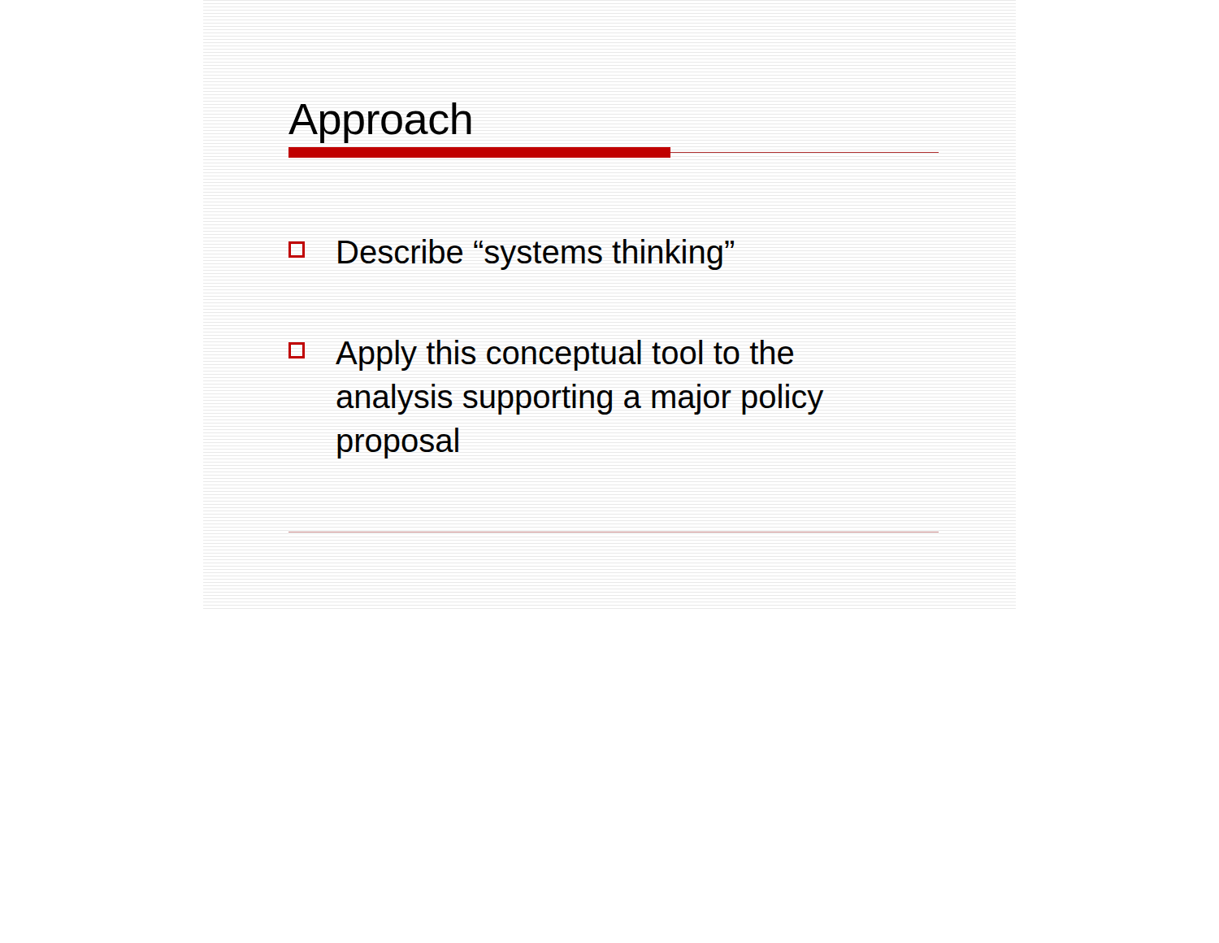Approach
Describe “systems thinking”
Apply this conceptual tool to the analysis supporting a major policy proposal